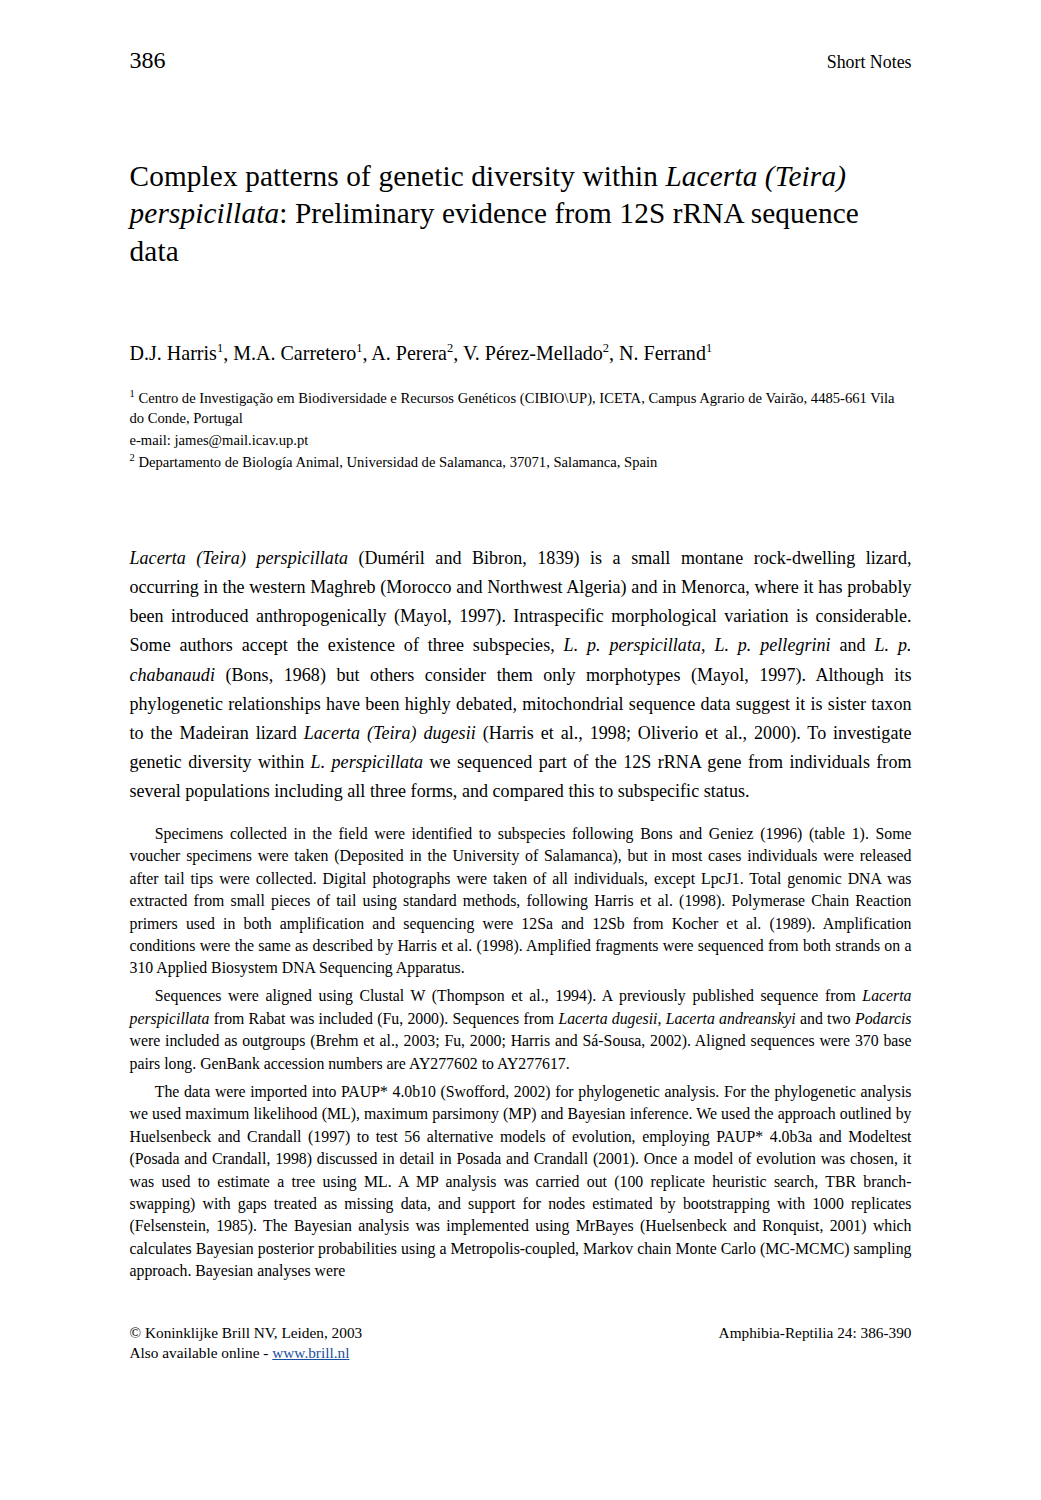386 Short Notes
Complex patterns of genetic diversity within Lacerta (Teira) perspicillata: Preliminary evidence from 12S rRNA sequence data
D.J. Harris1, M.A. Carretero1, A. Perera2, V. Pérez-Mellado2, N. Ferrand1
1 Centro de Investigação em Biodiversidade e Recursos Genéticos (CIBIO\UP), ICETA, Campus Agrario de Vairão, 4485-661 Vila do Conde, Portugal
e-mail: james@mail.icav.up.pt
2 Departamento de Biología Animal, Universidad de Salamanca, 37071, Salamanca, Spain
Lacerta (Teira) perspicillata (Duméril and Bibron, 1839) is a small montane rock-dwelling lizard, occurring in the western Maghreb (Morocco and Northwest Algeria) and in Menorca, where it has probably been introduced anthropogenically (Mayol, 1997). Intraspecific morphological variation is considerable. Some authors accept the existence of three subspecies, L. p. perspicillata, L. p. pellegrini and L. p. chabanaudi (Bons, 1968) but others consider them only morphotypes (Mayol, 1997). Although its phylogenetic relationships have been highly debated, mitochondrial sequence data suggest it is sister taxon to the Madeiran lizard Lacerta (Teira) dugesii (Harris et al., 1998; Oliverio et al., 2000). To investigate genetic diversity within L. perspicillata we sequenced part of the 12S rRNA gene from individuals from several populations including all three forms, and compared this to subspecific status.
Specimens collected in the field were identified to subspecies following Bons and Geniez (1996) (table 1). Some voucher specimens were taken (Deposited in the University of Salamanca), but in most cases individuals were released after tail tips were collected. Digital photographs were taken of all individuals, except LpcJ1. Total genomic DNA was extracted from small pieces of tail using standard methods, following Harris et al. (1998). Polymerase Chain Reaction primers used in both amplification and sequencing were 12Sa and 12Sb from Kocher et al. (1989). Amplification conditions were the same as described by Harris et al. (1998). Amplified fragments were sequenced from both strands on a 310 Applied Biosystem DNA Sequencing Apparatus.
Sequences were aligned using Clustal W (Thompson et al., 1994). A previously published sequence from Lacerta perspicillata from Rabat was included (Fu, 2000). Sequences from Lacerta dugesii, Lacerta andreanskyi and two Podarcis were included as outgroups (Brehm et al., 2003; Fu, 2000; Harris and Sá-Sousa, 2002). Aligned sequences were 370 base pairs long. GenBank accession numbers are AY277602 to AY277617.
The data were imported into PAUP* 4.0b10 (Swofford, 2002) for phylogenetic analysis. For the phylogenetic analysis we used maximum likelihood (ML), maximum parsimony (MP) and Bayesian inference. We used the approach outlined by Huelsenbeck and Crandall (1997) to test 56 alternative models of evolution, employing PAUP* 4.0b3a and Modeltest (Posada and Crandall, 1998) discussed in detail in Posada and Crandall (2001). Once a model of evolution was chosen, it was used to estimate a tree using ML. A MP analysis was carried out (100 replicate heuristic search, TBR branch-swapping) with gaps treated as missing data, and support for nodes estimated by bootstrapping with 1000 replicates (Felsenstein, 1985). The Bayesian analysis was implemented using MrBayes (Huelsenbeck and Ronquist, 2001) which calculates Bayesian posterior probabilities using a Metropolis-coupled, Markov chain Monte Carlo (MC-MCMC) sampling approach. Bayesian analyses were
© Koninklijke Brill NV, Leiden, 2003
Also available online - www.brill.nl
Amphibia-Reptilia 24: 386-390